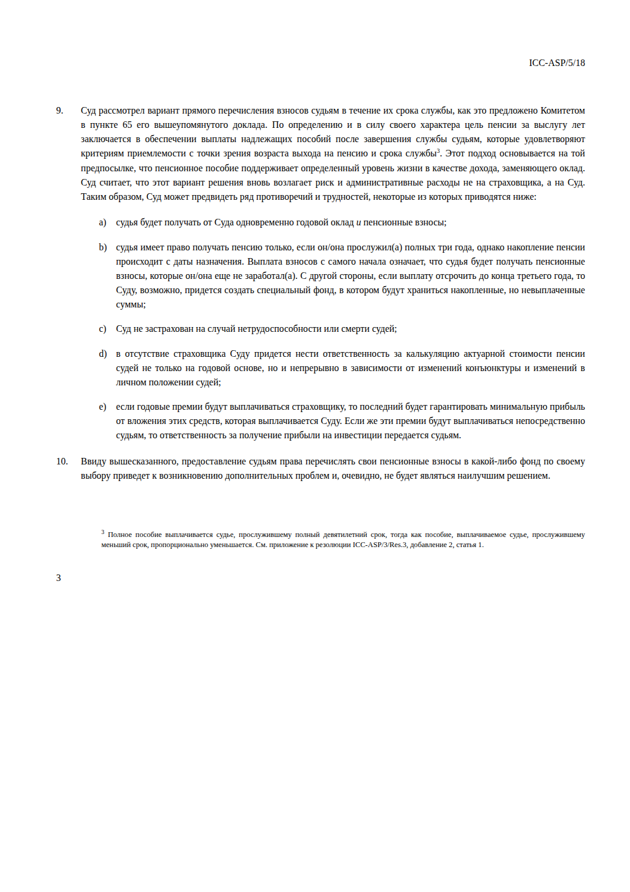ICC-ASP/5/18
9.
Суд рассмотрел вариант прямого перечисления взносов судьям в течение их срока службы, как это предложено Комитетом в пункте 65 его вышеупомянутого доклада. По определению и в силу своего характера цель пенсии за выслугу лет заключается в обеспечении выплаты надлежащих пособий после завершения службы судьям, которые удовлетворяют критериям приемлемости с точки зрения возраста выхода на пенсию и срока службы3. Этот подход основывается на той предпосылке, что пенсионное пособие поддерживает определенный уровень жизни в качестве дохода, заменяющего оклад. Суд считает, что этот вариант решения вновь возлагает риск и административные расходы не на страховщика, а на Суд. Таким образом, Суд может предвидеть ряд противоречий и трудностей, некоторые из которых приводятся ниже:
a) судья будет получать от Суда одновременно годовой оклад и пенсионные взносы;
b) судья имеет право получать пенсию только, если он/она прослужил(а) полных три года, однако накопление пенсии происходит с даты назначения. Выплата взносов с самого начала означает, что судья будет получать пенсионные взносы, которые он/она еще не заработал(а). С другой стороны, если выплату отсрочить до конца третьего года, то Суду, возможно, придется создать специальный фонд, в котором будут храниться накопленные, но невыплаченные суммы;
c) Суд не застрахован на случай нетрудоспособности или смерти судей;
d) в отсутствие страховщика Суду придется нести ответственность за калькуляцию актуарной стоимости пенсии судей не только на годовой основе, но и непрерывно в зависимости от изменений конъюнктуры и изменений в личном положении судей;
e) если годовые премии будут выплачиваться страховщику, то последний будет гарантировать минимальную прибыль от вложения этих средств, которая выплачивается Суду. Если же эти премии будут выплачиваться непосредственно судьям, то ответственность за получение прибыли на инвестиции передается судьям.
10.
Ввиду вышесказанного, предоставление судьям права перечислять свои пенсионные взносы в какой-либо фонд по своему выбору приведет к возникновению дополнительных проблем и, очевидно, не будет являться наилучшим решением.
3 Полное пособие выплачивается судье, прослужившему полный девятилетний срок, тогда как пособие, выплачиваемое судье, прослужившему меньший срок, пропорционально уменьшается. См. приложение к резолюции ICC-ASP/3/Res.3, добавление 2, статья 1.
3